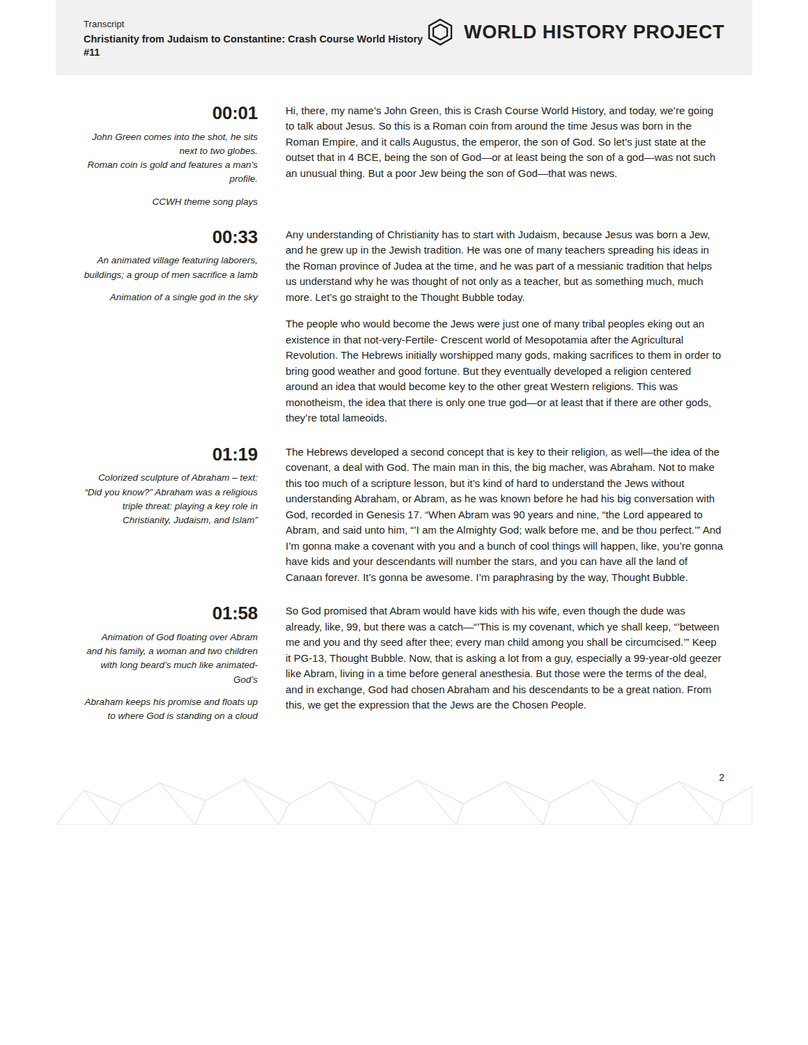Transcript
Christianity from Judaism to Constantine: Crash Course World History
#11
WORLD HISTORY PROJECT
00:01
John Green comes into the shot, he sits next to two globes.
Roman coin is gold and features a man’s profile.
CCWH theme song plays
Hi, there, my name’s John Green, this is Crash Course World History, and today, we’re going to talk about Jesus. So this is a Roman coin from around the time Jesus was born in the Roman Empire, and it calls Augustus, the emperor, the son of God. So let’s just state at the outset that in 4 BCE, being the son of God—or at least being the son of a god—was not such an unusual thing. But a poor Jew being the son of God—that was news.
00:33
An animated village featuring laborers, buildings; a group of men sacrifice a lamb
Animation of a single god in the sky
Any understanding of Christianity has to start with Judaism, because Jesus was born a Jew, and he grew up in the Jewish tradition. He was one of many teachers spreading his ideas in the Roman province of Judea at the time, and he was part of a messianic tradition that helps us understand why he was thought of not only as a teacher, but as something much, much more. Let’s go straight to the Thought Bubble today.
The people who would become the Jews were just one of many tribal peoples eking out an existence in that not-very-Fertile- Crescent world of Mesopotamia after the Agricultural Revolution. The Hebrews initially worshipped many gods, making sacrifices to them in order to bring good weather and good fortune. But they eventually developed a religion centered around an idea that would become key to the other great Western religions. This was monotheism, the idea that there is only one true god—or at least that if there are other gods, they’re total lameoids.
01:19
Colorized sculpture of Abraham – text: “Did you know?” Abraham was a religious triple threat: playing a key role in Christianity, Judaism, and Islam”
The Hebrews developed a second concept that is key to their religion, as well—the idea of the covenant, a deal with God. The main man in this, the big macher, was Abraham. Not to make this too much of a scripture lesson, but it’s kind of hard to understand the Jews without understanding Abraham, or Abram, as he was known before he had his big conversation with God, recorded in Genesis 17. “When Abram was 90 years and nine, “the Lord appeared to Abram, and said unto him, “’I am the Almighty God; walk before me, and be thou perfect.’” And I’m gonna make a covenant with you and a bunch of cool things will happen, like, you’re gonna have kids and your descendants will number the stars, and you can have all the land of Canaan forever. It’s gonna be awesome. I’m paraphrasing by the way, Thought Bubble.
01:58
Animation of God floating over Abram and his family, a woman and two children with long beard’s much like animated-God’s
Abraham keeps his promise and floats up to where God is standing on a cloud
So God promised that Abram would have kids with his wife, even though the dude was already, like, 99, but there was a catch—“’This is my covenant, which ye shall keep, “’between me and you and thy seed after thee; every man child among you shall be circumcised.’” Keep it PG-13, Thought Bubble. Now, that is asking a lot from a guy, especially a 99-year-old geezer like Abram, living in a time before general anesthesia. But those were the terms of the deal, and in exchange, God had chosen Abraham and his descendants to be a great nation. From this, we get the expression that the Jews are the Chosen People.
2